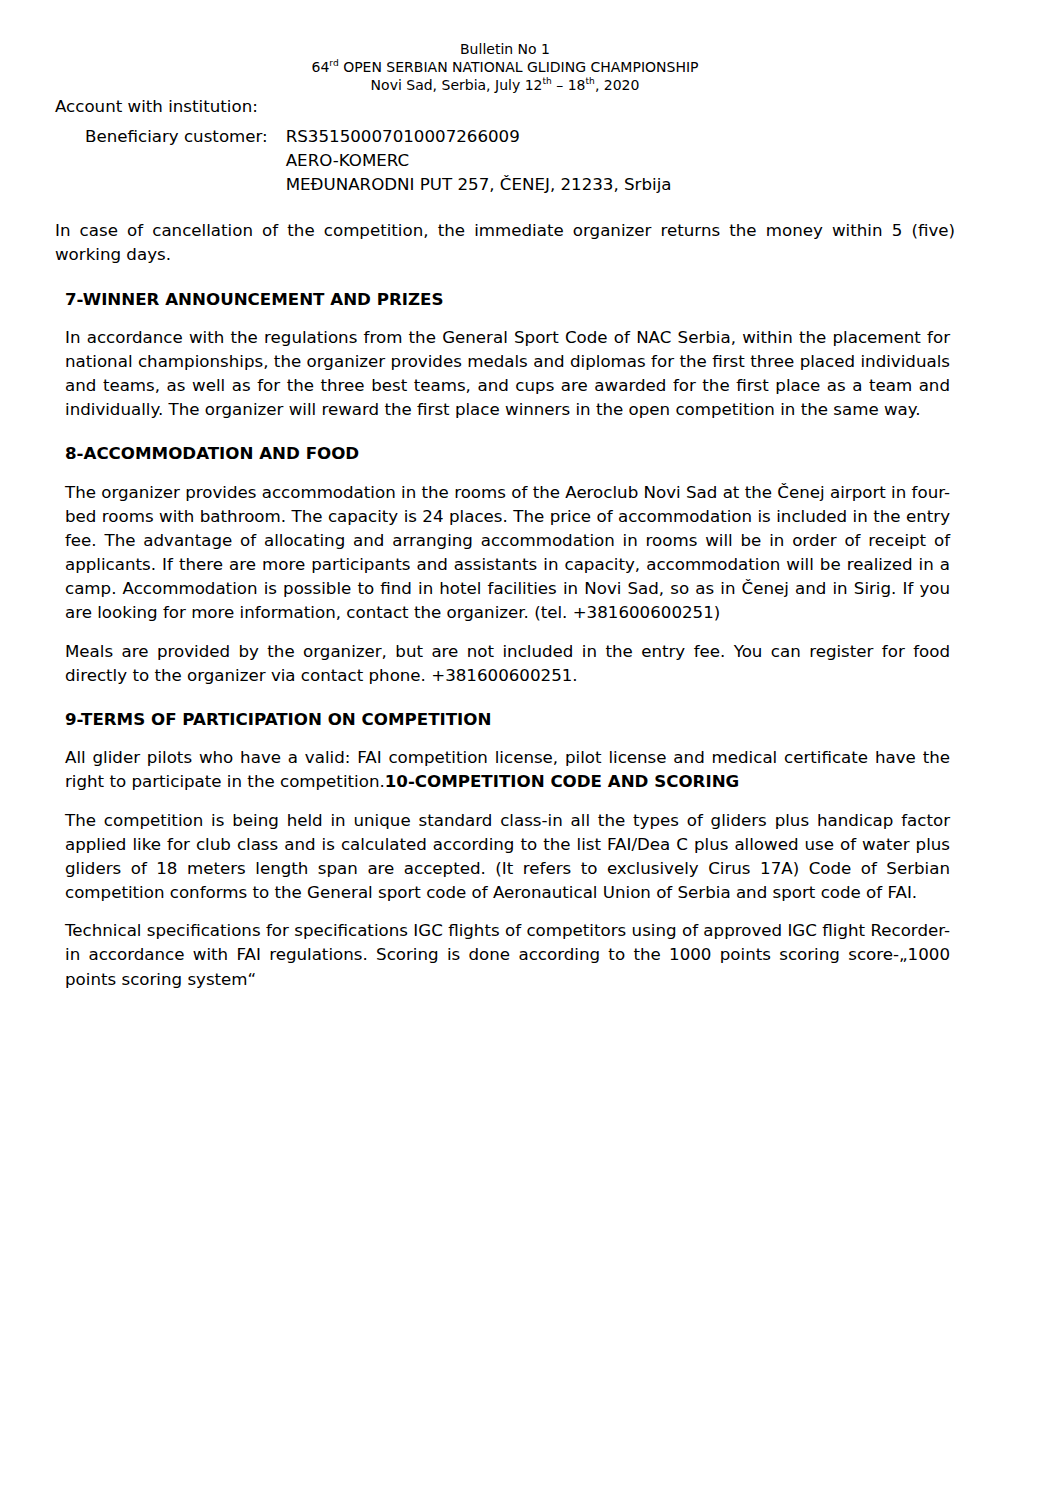Bulletin No 1
64rd OPEN SERBIAN NATIONAL GLIDING CHAMPIONSHIP
Novi Sad, Serbia, July 12th – 18th, 2020
Account with institution:
| Beneficiary customer: | RS35150007010007266009 AERO-KOMERC MEĐUNARODNI PUT 257, ČENEJ, 21233, Srbija |
In case of cancellation of the competition, the immediate organizer returns the money within 5 (five) working days.
7-WINNER ANNOUNCEMENT AND PRIZES
In accordance with the regulations from the General Sport Code of NAC Serbia, within the placement for national championships, the organizer provides medals and diplomas for the first three placed individuals and teams, as well as for the three best teams, and cups are awarded for the first place as a team and individually. The organizer will reward the first place winners in the open competition in the same way.
8-ACCOMMODATION AND FOOD
The organizer provides accommodation in the rooms of the Aeroclub Novi Sad at the Čenej airport in four-bed rooms with bathroom. The capacity is 24 places. The price of accommodation is included in the entry fee. The advantage of allocating and arranging accommodation in rooms will be in order of receipt of applicants. If there are more participants and assistants in capacity, accommodation will be realized in a camp. Accommodation is possible to find in hotel facilities in Novi Sad, so as in Čenej and in Sirig. If you are looking for more information, contact the organizer. (tel. +381600600251)
Meals are provided by the organizer, but are not included in the entry fee. You can register for food directly to the organizer via contact phone. +381600600251.
9-TERMS OF PARTICIPATION ON COMPETITION
All glider pilots who have a valid: FAI competition license, pilot license and medical certificate have the right to participate in the competition.10-COMPETITION CODE AND SCORING
The competition is being held in unique standard class-in all the types of gliders plus handicap factor applied like for club class and is calculated according to the list FAI/Dea C plus allowed use of water plus gliders of 18 meters length span are accepted. (It refers to exclusively Cirus 17A) Code of Serbian competition conforms to the General sport code of Aeronautical Union of Serbia and sport code of FAI.
Technical specifications for specifications IGC flights of competitors using of approved IGC flight Recorder-in accordance with FAI regulations. Scoring is done according to the 1000 points scoring score-„1000 points scoring system“